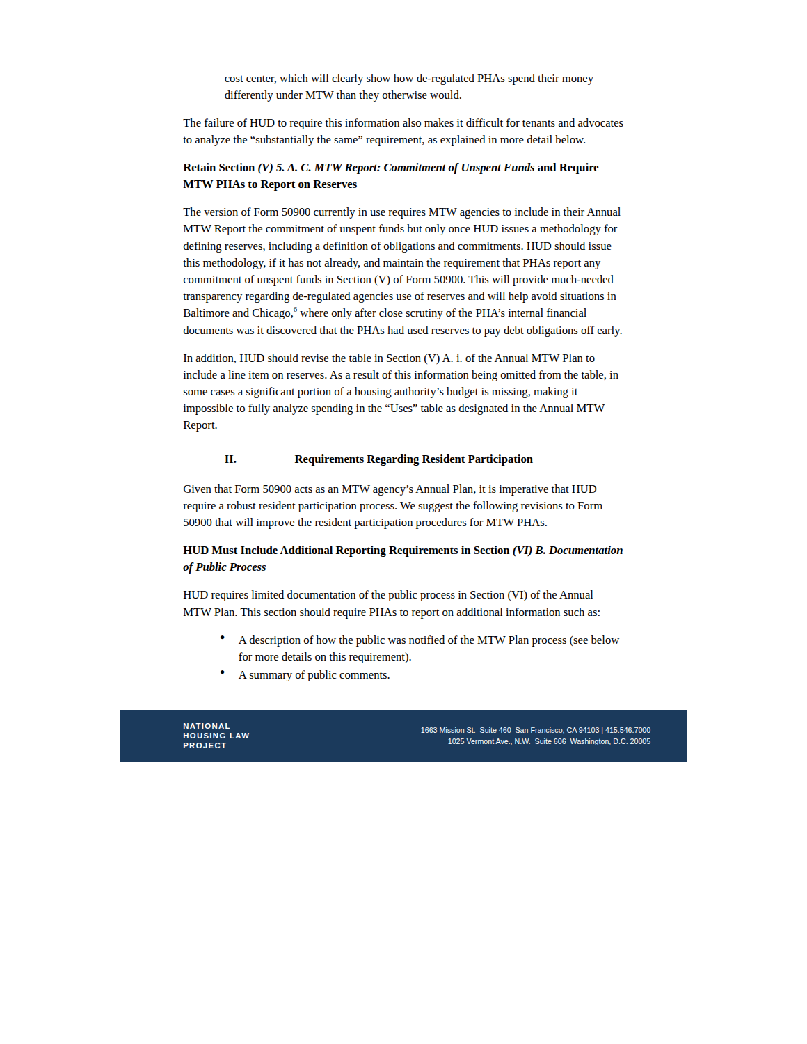cost center, which will clearly show how de-regulated PHAs spend their money differently under MTW than they otherwise would.
The failure of HUD to require this information also makes it difficult for tenants and advocates to analyze the “substantially the same” requirement, as explained in more detail below.
Retain Section (V) 5. A. C. MTW Report: Commitment of Unspent Funds and Require MTW PHAs to Report on Reserves
The version of Form 50900 currently in use requires MTW agencies to include in their Annual MTW Report the commitment of unspent funds but only once HUD issues a methodology for defining reserves, including a definition of obligations and commitments. HUD should issue this methodology, if it has not already, and maintain the requirement that PHAs report any commitment of unspent funds in Section (V) of Form 50900. This will provide much-needed transparency regarding de-regulated agencies use of reserves and will help avoid situations in Baltimore and Chicago,6 where only after close scrutiny of the PHA’s internal financial documents was it discovered that the PHAs had used reserves to pay debt obligations off early.
In addition, HUD should revise the table in Section (V) A. i. of the Annual MTW Plan to include a line item on reserves. As a result of this information being omitted from the table, in some cases a significant portion of a housing authority’s budget is missing, making it impossible to fully analyze spending in the “Uses” table as designated in the Annual MTW Report.
II. Requirements Regarding Resident Participation
Given that Form 50900 acts as an MTW agency’s Annual Plan, it is imperative that HUD require a robust resident participation process. We suggest the following revisions to Form 50900 that will improve the resident participation procedures for MTW PHAs.
HUD Must Include Additional Reporting Requirements in Section (VI) B. Documentation of Public Process
HUD requires limited documentation of the public process in Section (VI) of the Annual MTW Plan. This section should require PHAs to report on additional information such as:
A description of how the public was notified of the MTW Plan process (see below for more details on this requirement).
A summary of public comments.
6 News coverage on the Housing Authority of Baltimore City: http://www.citypaper.com/news/features/bcp-112515-housing-money-20151125-story.html and on the Chicago Housing Authority: http://progressillinois.com/posts/ content/2014/08/04/report-cha-failed-spend-millions-federal-housing-voucher-money-video
National
Housing Law
Project
1663 Mission St. Suite 460 San Francisco, CA 94103 | 415.546.7000
1025 Vermont Ave., N.W. Suite 606 Washington, D.C. 20005